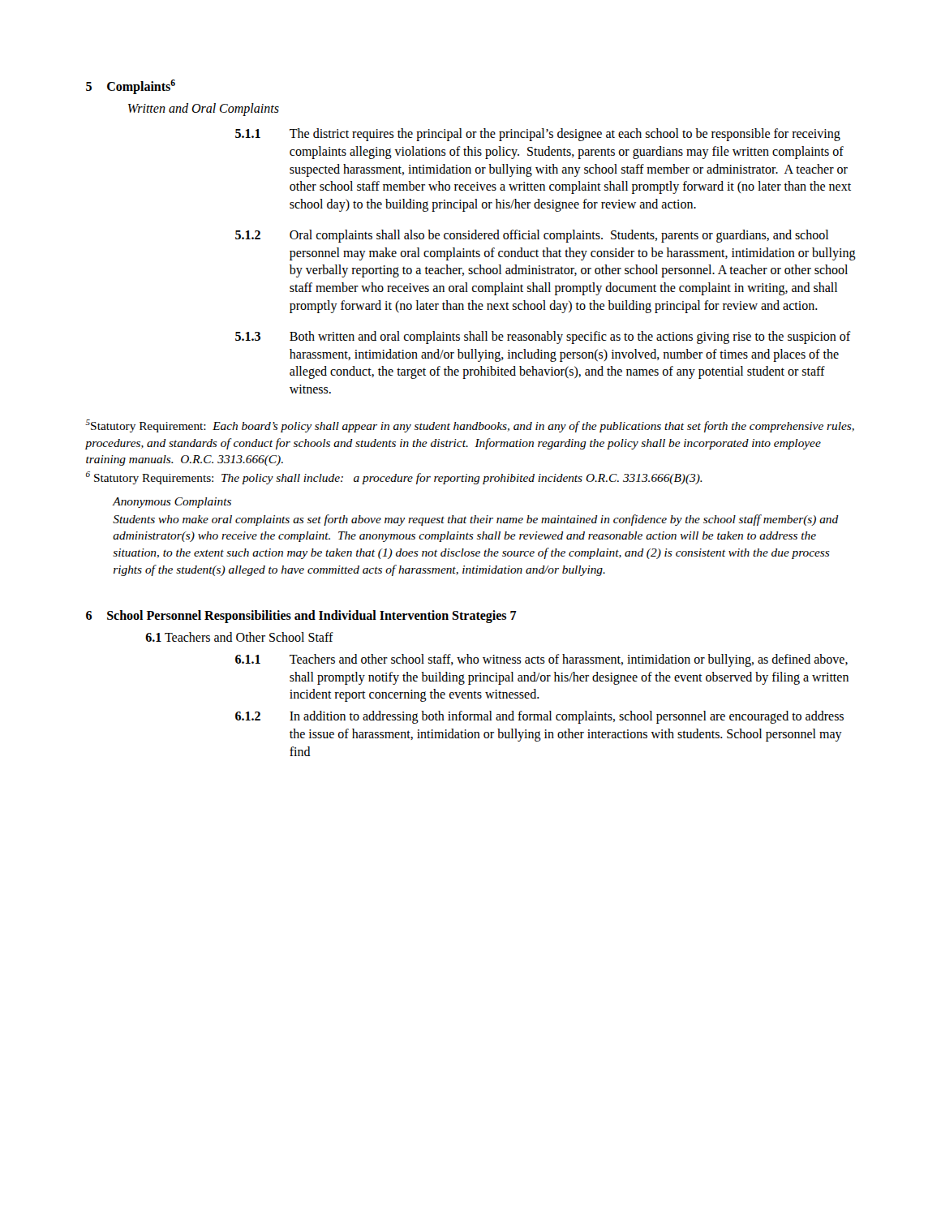5 Complaints6
Written and Oral Complaints
5.1.1
The district requires the principal or the principal’s designee at each school to be responsible for receiving complaints alleging violations of this policy. Students, parents or guardians may file written complaints of suspected harassment, intimidation or bullying with any school staff member or administrator. A teacher or other school staff member who receives a written complaint shall promptly forward it (no later than the next school day) to the building principal or his/her designee for review and action.
5.1.2
Oral complaints shall also be considered official complaints. Students, parents or guardians, and school personnel may make oral complaints of conduct that they consider to be harassment, intimidation or bullying by verbally reporting to a teacher, school administrator, or other school personnel. A teacher or other school staff member who receives an oral complaint shall promptly document the complaint in writing, and shall promptly forward it (no later than the next school day) to the building principal for review and action.
5.1.3
Both written and oral complaints shall be reasonably specific as to the actions giving rise to the suspicion of harassment, intimidation and/or bullying, including person(s) involved, number of times and places of the alleged conduct, the target of the prohibited behavior(s), and the names of any potential student or staff witness.
5Statutory Requirement: Each board’s policy shall appear in any student handbooks, and in any of the publications that set forth the comprehensive rules, procedures, and standards of conduct for schools and students in the district. Information regarding the policy shall be incorporated into employee training manuals. O.R.C. 3313.666(C).
6 Statutory Requirements: The policy shall include: a procedure for reporting prohibited incidents O.R.C. 3313.666(B)(3).
Anonymous Complaints
Students who make oral complaints as set forth above may request that their name be maintained in confidence by the school staff member(s) and administrator(s) who receive the complaint. The anonymous complaints shall be reviewed and reasonable action will be taken to address the situation, to the extent such action may be taken that (1) does not disclose the source of the complaint, and (2) is consistent with the due process rights of the student(s) alleged to have committed acts of harassment, intimidation and/or bullying.
6 School Personnel Responsibilities and Individual Intervention Strategies 7
6.1 Teachers and Other School Staff
6.1.1
Teachers and other school staff, who witness acts of harassment, intimidation or bullying, as defined above, shall promptly notify the building principal and/or his/her designee of the event observed by filing a written incident report concerning the events witnessed.
6.1.2
In addition to addressing both informal and formal complaints, school personnel are encouraged to address the issue of harassment, intimidation or bullying in other interactions with students. School personnel may find